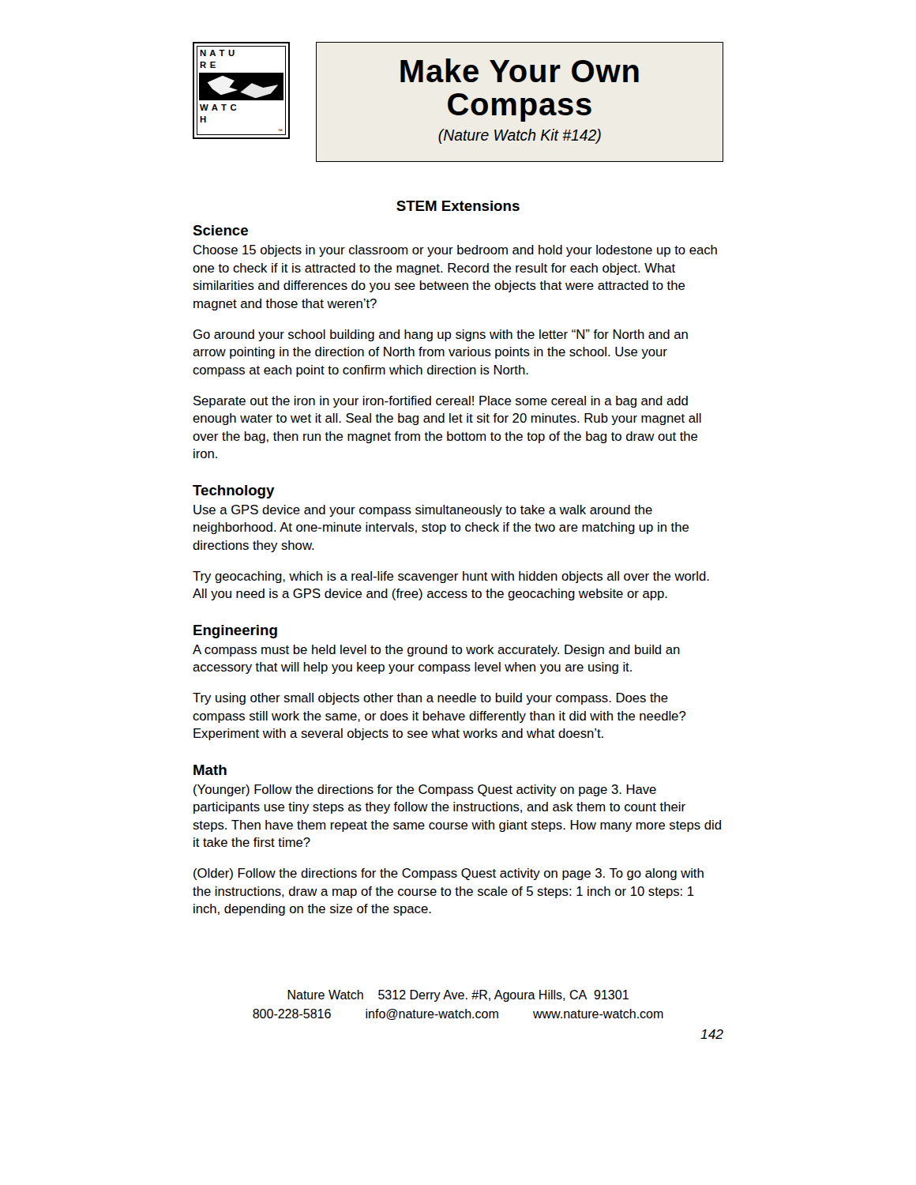N A T U R E
W A T C H
™
Make Your Own Compass
(Nature Watch Kit #142)
STEM Extensions
Science
Choose 15 objects in your classroom or your bedroom and hold your lodestone up to each one to check if it is attracted to the magnet. Record the result for each object. What similarities and differences do you see between the objects that were attracted to the magnet and those that weren’t?
Go around your school building and hang up signs with the letter “N” for North and an arrow pointing in the direction of North from various points in the school. Use your compass at each point to confirm which direction is North.
Separate out the iron in your iron-fortified cereal! Place some cereal in a bag and add enough water to wet it all. Seal the bag and let it sit for 20 minutes. Rub your magnet all over the bag, then run the magnet from the bottom to the top of the bag to draw out the iron.
Technology
Use a GPS device and your compass simultaneously to take a walk around the neighborhood. At one-minute intervals, stop to check if the two are matching up in the directions they show.
Try geocaching, which is a real-life scavenger hunt with hidden objects all over the world. All you need is a GPS device and (free) access to the geocaching website or app.
Engineering
A compass must be held level to the ground to work accurately. Design and build an accessory that will help you keep your compass level when you are using it.
Try using other small objects other than a needle to build your compass. Does the compass still work the same, or does it behave differently than it did with the needle? Experiment with a several objects to see what works and what doesn’t.
Math
(Younger) Follow the directions for the Compass Quest activity on page 3. Have participants use tiny steps as they follow the instructions, and ask them to count their steps. Then have them repeat the same course with giant steps. How many more steps did it take the first time?
(Older) Follow the directions for the Compass Quest activity on page 3. To go along with the instructions, draw a map of the course to the scale of 5 steps: 1 inch or 10 steps: 1 inch, depending on the size of the space.
Nature Watch 5312 Derry Ave. #R, Agoura Hills, CA 91301
800-228-5816 info@nature-watch.com www.nature-watch.com
142